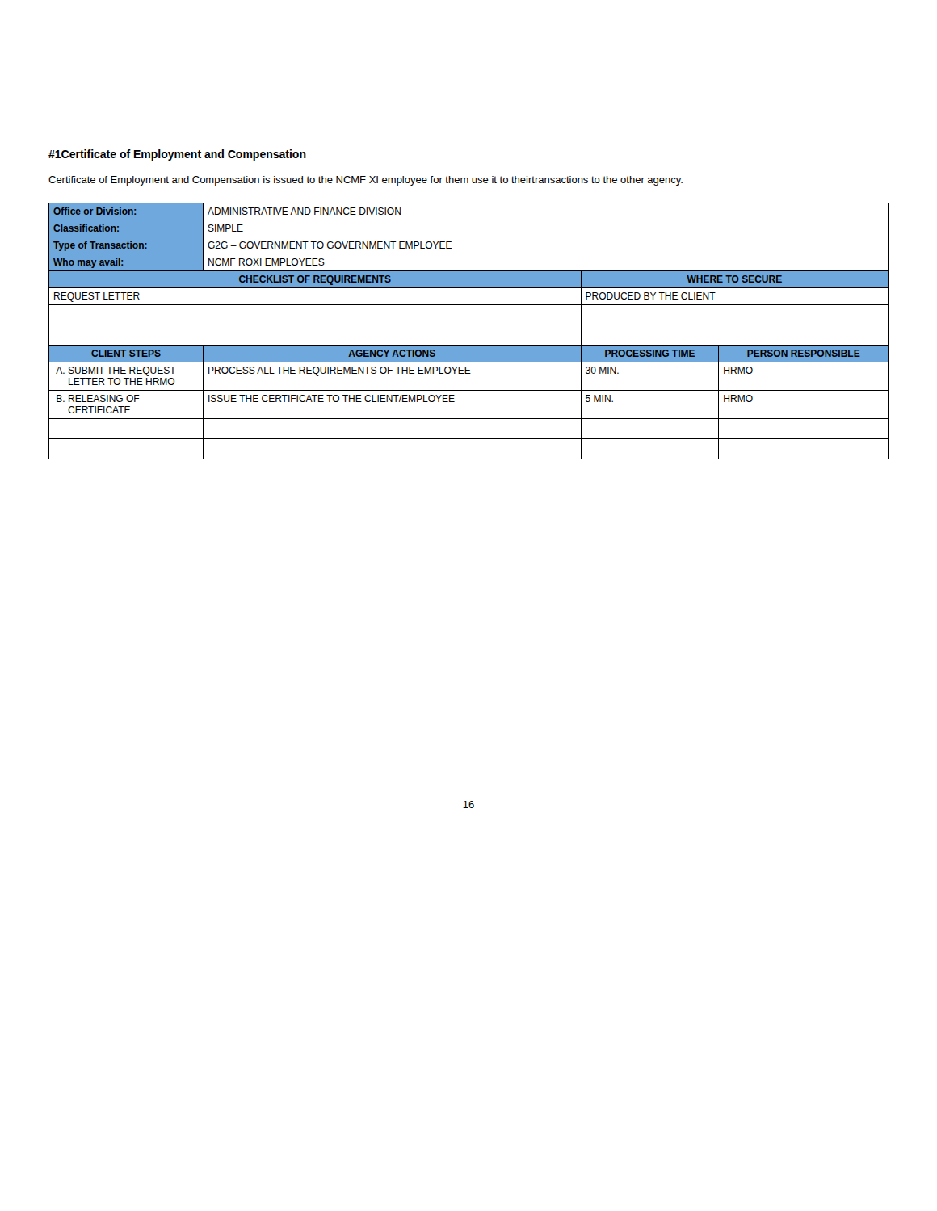#1Certificate of Employment and Compensation
Certificate of Employment and Compensation is issued to the NCMF XI employee for them use it to theirtransactions to the other agency.
| Office or Division: | ADMINISTRATIVE AND FINANCE DIVISION |
| Classification: | SIMPLE |
| Type of Transaction: | G2G – GOVERNMENT TO GOVERNMENT EMPLOYEE |
| Who may avail: | NCMF ROXI EMPLOYEES |
| CHECKLIST OF REQUIREMENTS | WHERE TO SECURE |
| REQUEST LETTER | PRODUCED BY THE CLIENT |
| CLIENT STEPS | AGENCY ACTIONS | PROCESSING TIME | PERSON RESPONSIBLE |
| SUBMIT THE REQUEST LETTER TO THE HRMO | PROCESS ALL THE REQUIREMENTS OF THE EMPLOYEE | 30 MIN. | HRMO |
| RELEASING OF CERTIFICATE | ISSUE THE CERTIFICATE TO THE CLIENT/EMPLOYEE | 5 MIN. | HRMO |
16